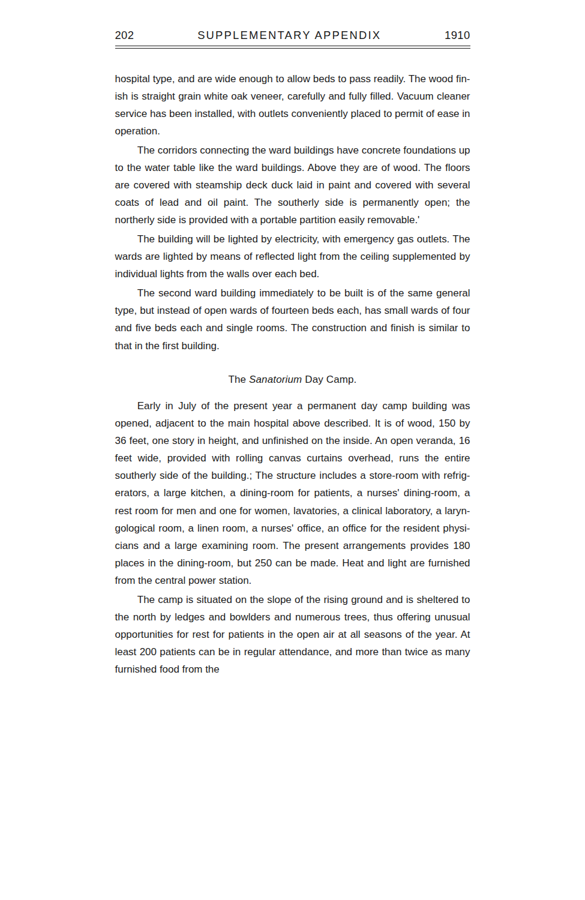202 Supplementary Appendix 1910
hospital type, and are wide enough to allow beds to pass readily. The wood finish is straight grain white oak veneer, carefully and fully filled. Vacuum cleaner service has been installed, with outlets conveniently placed to permit of ease in operation.
The corridors connecting the ward buildings have concrete foundations up to the water table like the ward buildings. Above they are of wood. The floors are covered with steamship deck duck laid in paint and covered with several coats of lead and oil paint. The southerly side is permanently open; the northerly side is provided with a portable partition easily removable.'
The building will be lighted by electricity, with emergency gas outlets. The wards are lighted by means of reflected light from the ceiling supplemented by individual lights from the walls over each bed.
The second ward building immediately to be built is of the same general type, but instead of open wards of fourteen beds each, has small wards of four and five beds each and single rooms. The construction and finish is similar to that in the first building.
The Sanatorium Day Camp.
Early in July of the present year a permanent day camp building was opened, adjacent to the main hospital above described. It is of wood, 150 by 36 feet, one story in height, and unfinished on the inside. An open veranda, 16 feet wide, provided with rolling canvas curtains overhead, runs the entire southerly side of the building.; The structure includes a store-room with refrigerators, a large kitchen, a dining-room for patients, a nurses' dining-room, a rest room for men and one for women, lavatories, a clinical laboratory, a laryngological room, a linen room, a nurses' office, an office for the resident physicians and a large examining room. The present arrangements provides 180 places in the dining-room, but 250 can be made. Heat and light are furnished from the central power station.
The camp is situated on the slope of the rising ground and is sheltered to the north by ledges and bowlders and numerous trees, thus offering unusual opportunities for rest for patients in the open air at all seasons of the year. At least 200 patients can be in regular attendance, and more than twice as many furnished food from the